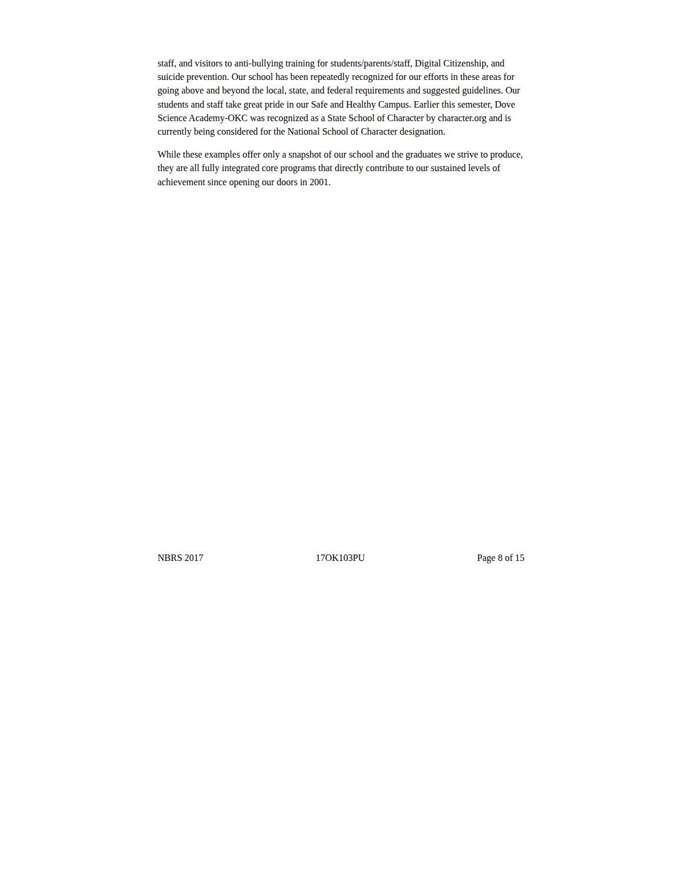staff, and visitors to anti-bullying training for students/parents/staff, Digital Citizenship, and suicide prevention. Our school has been repeatedly recognized for our efforts in these areas for going above and beyond the local, state, and federal requirements and suggested guidelines. Our students and staff take great pride in our Safe and Healthy Campus. Earlier this semester, Dove Science Academy-OKC was recognized as a State School of Character by character.org and is currently being considered for the National School of Character designation.
While these examples offer only a snapshot of our school and the graduates we strive to produce, they are all fully integrated core programs that directly contribute to our sustained levels of achievement since opening our doors in 2001.
NBRS 2017 17OK103PU Page 8 of 15